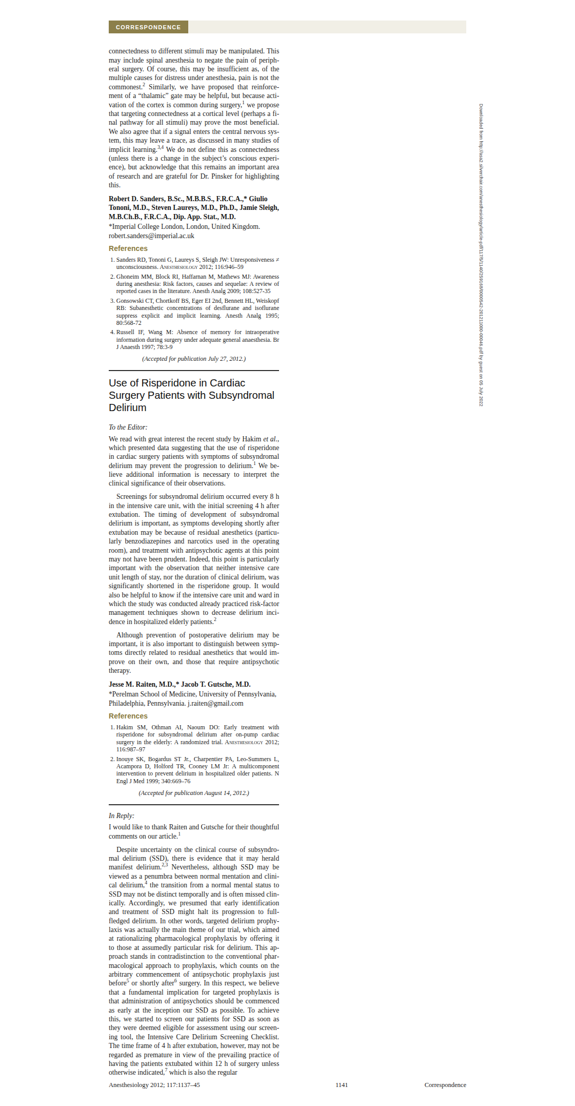Correspondence
Downloaded from http://asa2.silverchair.com/anesthesiology/article-pdf/117/5/1140/259168/0000542-201211000-00046.pdf by guest on 05 July 2022
connectedness to different stimuli may be manipulated. This may include spinal anesthesia to negate the pain of peripheral surgery. Of course, this may be insufficient as, of the multiple causes for distress under anesthesia, pain is not the commonest.2 Similarly, we have proposed that reinforcement of a “thalamic” gate may be helpful, but because activation of the cortex is common during surgery,1 we propose that targeting connectedness at a cortical level (perhaps a final pathway for all stimuli) may prove the most beneficial. We also agree that if a signal enters the central nervous system, this may leave a trace, as discussed in many studies of implicit learning.3,4 We do not define this as connectedness (unless there is a change in the subject’s conscious experience), but acknowledge that this remains an important area of research and are grateful for Dr. Pinsker for highlighting this.
Robert D. Sanders, B.Sc., M.B.B.S., F.R.C.A.,* Giulio Tononi, M.D., Steven Laureys, M.D., Ph.D., Jamie Sleigh, M.B.Ch.B., F.R.C.A., Dip. App. Stat., M.D.
*Imperial College London, London, United Kingdom. robert.sanders@imperial.ac.uk
References
Sanders RD, Tononi G, Laureys S, Sleigh JW: Unresponsiveness ≠ unconsciousness. Anesthesiology 2012; 116:946–59
Ghoneim MM, Block RI, Haffarnan M, Mathews MJ: Awareness during anesthesia: Risk factors, causes and sequelae: A review of reported cases in the literature. Anesth Analg 2009; 108:527-35
Gonsowski CT, Chortkoff BS, Eger EI 2nd, Bennett HL, Weiskopf RB: Subanesthetic concentrations of desflurane and isoflurane suppress explicit and implicit learning. Anesth Analg 1995; 80:568-72
Russell IF, Wang M: Absence of memory for intraoperative information during surgery under adequate general anaesthesia. Br J Anaesth 1997; 78:3-9
(Accepted for publication July 27, 2012.)
Use of Risperidone in Cardiac Surgery Patients with Subsyndromal Delirium
To the Editor:
We read with great interest the recent study by Hakim et al., which presented data suggesting that the use of risperidone in cardiac surgery patients with symptoms of subsyndromal delirium may prevent the progression to delirium.1 We believe additional information is necessary to interpret the clinical significance of their observations.
Screenings for subsyndromal delirium occurred every 8 h in the intensive care unit, with the initial screening 4 h after extubation. The timing of development of subsyndromal delirium is important, as symptoms developing shortly after extubation may be because of residual anesthetics (particularly benzodiazepines and narcotics used in the operating room), and treatment with antipsychotic agents at this point may not have been prudent. Indeed, this point is particularly important with the observation that neither intensive care unit length of stay, nor the duration of clinical delirium, was significantly shortened in the risperidone group. It would also be helpful to know if the intensive care unit and ward in which the study was conducted already practiced risk-factor management techniques shown to decrease delirium incidence in hospitalized elderly patients.2
Although prevention of postoperative delirium may be important, it is also important to distinguish between symptoms directly related to residual anesthetics that would improve on their own, and those that require antipsychotic therapy.
Jesse M. Raiten, M.D.,* Jacob T. Gutsche, M.D.
*Perelman School of Medicine, University of Pennsylvania, Philadelphia, Pennsylvania. j.raiten@gmail.com
References
Hakim SM, Othman AI, Naoum DO: Early treatment with risperidone for subsyndromal delirium after on-pump cardiac surgery in the elderly: A randomized trial. Anesthesiology 2012; 116:987–97
Inouye SK, Bogardus ST Jr., Charpentier PA, Leo-Summers L, Acampora D, Holford TR, Cooney LM Jr: A multicomponent intervention to prevent delirium in hospitalized older patients. N Engl J Med 1999; 340:669–76
(Accepted for publication August 14, 2012.)
In Reply:
I would like to thank Raiten and Gutsche for their thoughtful comments on our article.1
Despite uncertainty on the clinical course of subsyndromal delirium (SSD), there is evidence that it may herald manifest delirium.2,3 Nevertheless, although SSD may be viewed as a penumbra between normal mentation and clinical delirium,4 the transition from a normal mental status to SSD may not be distinct temporally and is often missed clinically. Accordingly, we presumed that early identification and treatment of SSD might halt its progression to full-fledged delirium. In other words, targeted delirium prophylaxis was actually the main theme of our trial, which aimed at rationalizing pharmacological prophylaxis by offering it to those at assumedly particular risk for delirium. This approach stands in contradistinction to the conventional pharmacological approach to prophylaxis, which counts on the arbitrary commencement of antipsychotic prophylaxis just before5 or shortly after6 surgery. In this respect, we believe that a fundamental implication for targeted prophylaxis is that administration of antipsychotics should be commenced as early at the inception our SSD as possible. To achieve this, we started to screen our patients for SSD as soon as they were deemed eligible for assessment using our screening tool, the Intensive Care Delirium Screening Checklist. The time frame of 4 h after extubation, however, may not be regarded as premature in view of the prevailing practice of having the patients extubated within 12 h of surgery unless otherwise indicated,7 which is also the regular
Anesthesiology 2012; 117:1137–45
1141
Correspondence